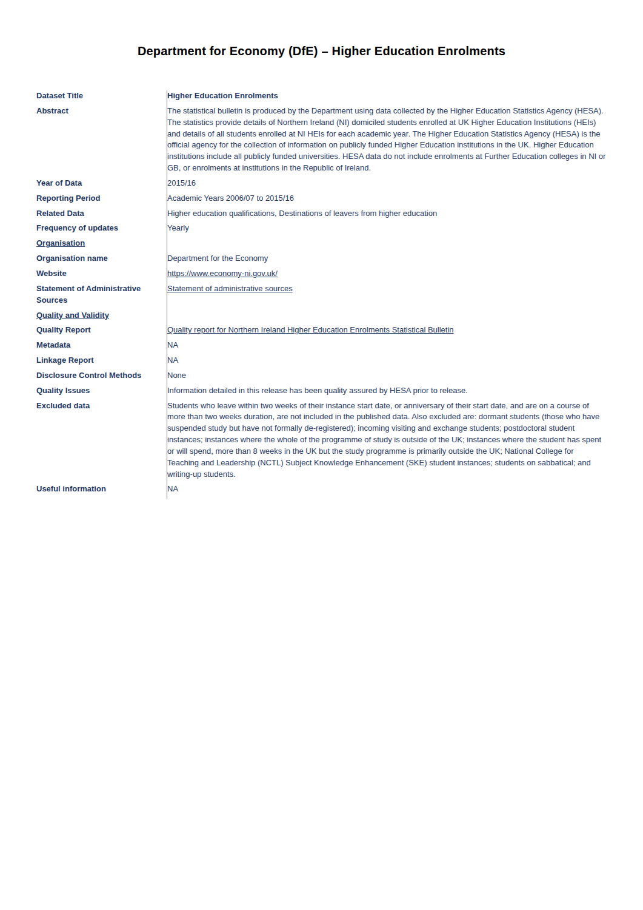Department for Economy (DfE) – Higher Education Enrolments
| Dataset Title | Higher Education Enrolments |
| Abstract | The statistical bulletin is produced by the Department using data collected by the Higher Education Statistics Agency (HESA). The statistics provide details of Northern Ireland (NI) domiciled students enrolled at UK Higher Education Institutions (HEIs) and details of all students enrolled at NI HEIs for each academic year. The Higher Education Statistics Agency (HESA) is the official agency for the collection of information on publicly funded Higher Education institutions in the UK. Higher Education institutions include all publicly funded universities. HESA data do not include enrolments at Further Education colleges in NI or GB, or enrolments at institutions in the Republic of Ireland. |
| Year of Data | 2015/16 |
| Reporting Period | Academic Years 2006/07 to 2015/16 |
| Related Data | Higher education qualifications, Destinations of leavers from higher education |
| Frequency of updates | Yearly |
| Organisation | |
| Organisation name | Department for the Economy |
| Website | https://www.economy-ni.gov.uk/ |
| Statement of Administrative Sources | Statement of administrative sources |
| Quality and Validity | |
| Quality Report | Quality report for Northern Ireland Higher Education Enrolments Statistical Bulletin |
| Metadata | NA |
| Linkage Report | NA |
| Disclosure Control Methods | None |
| Quality Issues | Information detailed in this release has been quality assured by HESA prior to release. |
| Excluded data | Students who leave within two weeks of their instance start date, or anniversary of their start date, and are on a course of more than two weeks duration, are not included in the published data. Also excluded are: dormant students (those who have suspended study but have not formally de-registered); incoming visiting and exchange students; postdoctoral student instances; instances where the whole of the programme of study is outside of the UK; instances where the student has spent or will spend, more than 8 weeks in the UK but the study programme is primarily outside the UK; National College for Teaching and Leadership (NCTL) Subject Knowledge Enhancement (SKE) student instances; students on sabbatical; and writing-up students. |
| Useful information | NA |